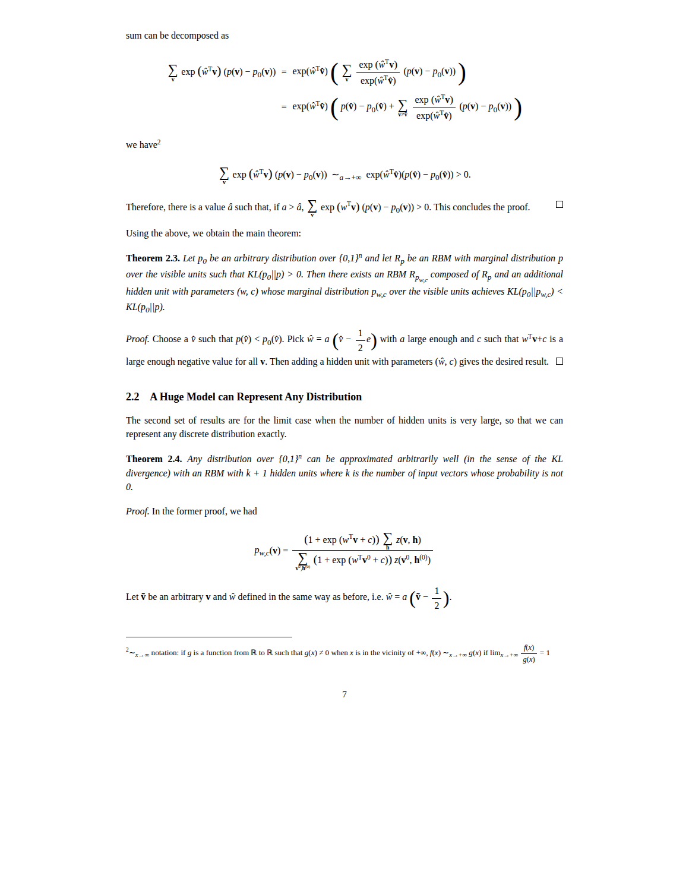sum can be decomposed as
| ∑ v exp ( ŵ T v ) ( p ( v ) − p 0 ( v )) | = | exp( ŵ T v̂ ) ( ∑ v exp ( ŵ T v ) exp( ŵ T v̂ ) ( p ( v ) − p 0 ( v )) ) |
| | = | exp( ŵ T v̂ ) ( p ( v̂ ) − p 0 ( v̂ ) + ∑ v ≠ v̂ exp ( ŵ T v ) exp( ŵ T v̂ ) ( p ( v ) − p 0 ( v )) ) |
we have2
∑v exp (ŵTv) (p(v) − p0(v)) ∼a→+∞ exp(ŵTv̂)(p(v̂) − p0(v̂)) > 0.
Therefore, there is a value â such that, if a > â, ∑v exp (wTv) (p(v) − p0(v)) > 0. This concludes the proof.
Using the above, we obtain the main theorem:
Theorem 2.3. Let p0 be an arbitrary distribution over {0,1}n and let Rp be an RBM with marginal distribution p over the visible units such that KL(p0||p) > 0. Then there exists an RBM Rpw,c composed of Rp and an additional hidden unit with parameters (w, c) whose marginal distribution pw,c over the visible units achieves KL(p0||pw,c) < KL(p0||p).
Proof. Choose a v̂ such that p(v̂) < p0(v̂). Pick ŵ = a (v̂ − 12 e) with a large enough and c such that wTv+c is a large enough negative value for all v. Then adding a hidden unit with parameters (ŵ, c) gives the desired result.
2.2 A Huge Model can Represent Any Distribution
The second set of results are for the limit case when the number of hidden units is very large, so that we can represent any discrete distribution exactly.
Theorem 2.4. Any distribution over {0,1}n can be approximated arbitrarily well (in the sense of the KL divergence) with an RBM with k + 1 hidden units where k is the number of input vectors whose probability is not 0.
Proof. In the former proof, we had
pw,c(v) = (1 + exp (wTv + c)) ∑h z(v, h) ∑v0,h(0) (1 + exp (wTv0 + c)) z(v0, h(0))
Let ṽ be an arbitrary v and ŵ defined in the same way as before, i.e. ŵ = a (ṽ − 12).
2∼x→∞ notation: if g is a function from ℝ to ℝ such that g(x) ≠ 0 when x is in the vicinity of +∞, f(x) ∼x→+∞ g(x) if limx→+∞ f(x) g(x) = 1
7